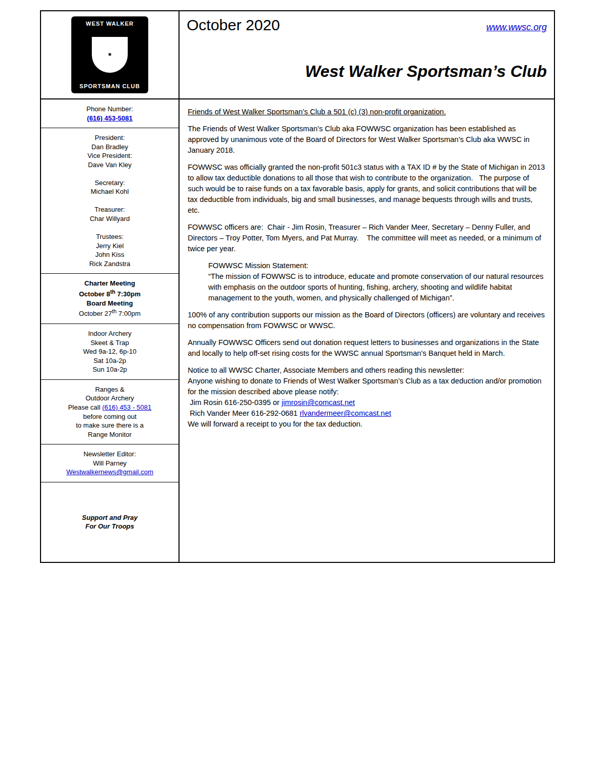WEST WALKER
★
SPORTSMAN CLUB
October 2020 www.wwsc.org
West Walker Sportsman’s Club
Phone Number:
(616) 453-5081
President:
Dan Bradley
Vice President:
Dave Van Kley
Secretary:
Michael Kohl
Treasurer:
Char Willyard
Trustees:
Jerry Kiel
John Kiss
Rick Zandstra
Charter Meeting
October 8th 7:30pm
Board Meeting
October 27th 7:00pm
Indoor Archery
Skeet & Trap
Wed 9a-12, 6p-10
Sat 10a-2p
Sun 10a-2p
Ranges &
Outdoor Archery
Please call (616) 453 - 5081
before coming out
to make sure there is a
Range Monitor
Newsletter Editor:
Will Parney
Westwalkernews@gmail.com
Support and Pray
For Our Troops
Friends of West Walker Sportsman’s Club a 501 (c) (3) non-profit organization.
The Friends of West Walker Sportsman’s Club aka FOWWSC organization has been established as approved by unanimous vote of the Board of Directors for West Walker Sportsman’s Club aka WWSC in January 2018.
FOWWSC was officially granted the non-profit 501c3 status with a TAX ID # by the State of Michigan in 2013 to allow tax deductible donations to all those that wish to contribute to the organization. The purpose of such would be to raise funds on a tax favorable basis, apply for grants, and solicit contributions that will be tax deductible from individuals, big and small businesses, and manage bequests through wills and trusts, etc.
FOWWSC officers are: Chair - Jim Rosin, Treasurer – Rich Vander Meer, Secretary – Denny Fuller, and Directors – Troy Potter, Tom Myers, and Pat Murray. The committee will meet as needed, or a minimum of twice per year.
FOWWSC Mission Statement:
“The mission of FOWWSC is to introduce, educate and promote conservation of our natural resources with emphasis on the outdoor sports of hunting, fishing, archery, shooting and wildlife habitat management to the youth, women, and physically challenged of Michigan”.
100% of any contribution supports our mission as the Board of Directors (officers) are voluntary and receives no compensation from FOWWSC or WWSC.
Annually FOWWSC Officers send out donation request letters to businesses and organizations in the State and locally to help off-set rising costs for the WWSC annual Sportsman’s Banquet held in March.
Notice to all WWSC Charter, Associate Members and others reading this newsletter:
Anyone wishing to donate to Friends of West Walker Sportsman’s Club as a tax deduction and/or promotion for the mission described above please notify:
Jim Rosin 616-250-0395 or jimrosin@comcast.net
Rich Vander Meer 616-292-0681 rlvandermeer@comcast.net
We will forward a receipt to you for the tax deduction.